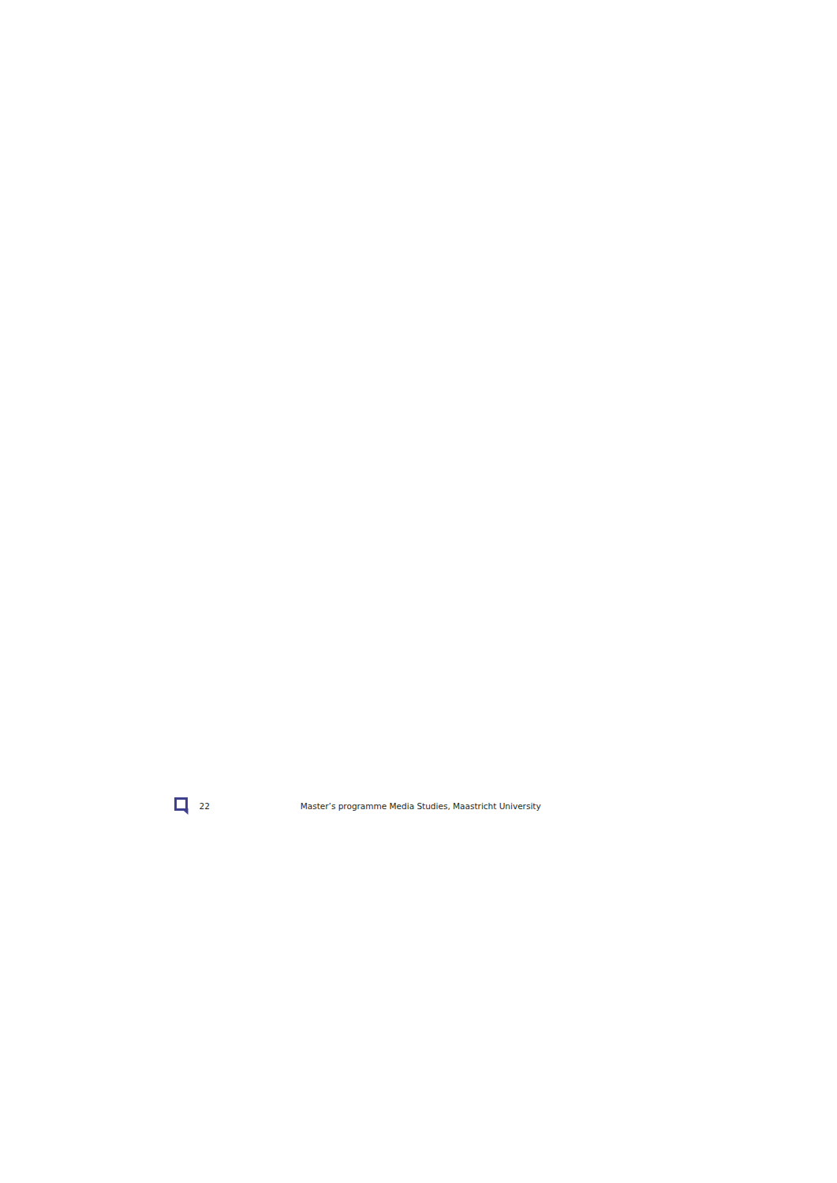22 Master’s programme Media Studies, Maastricht University